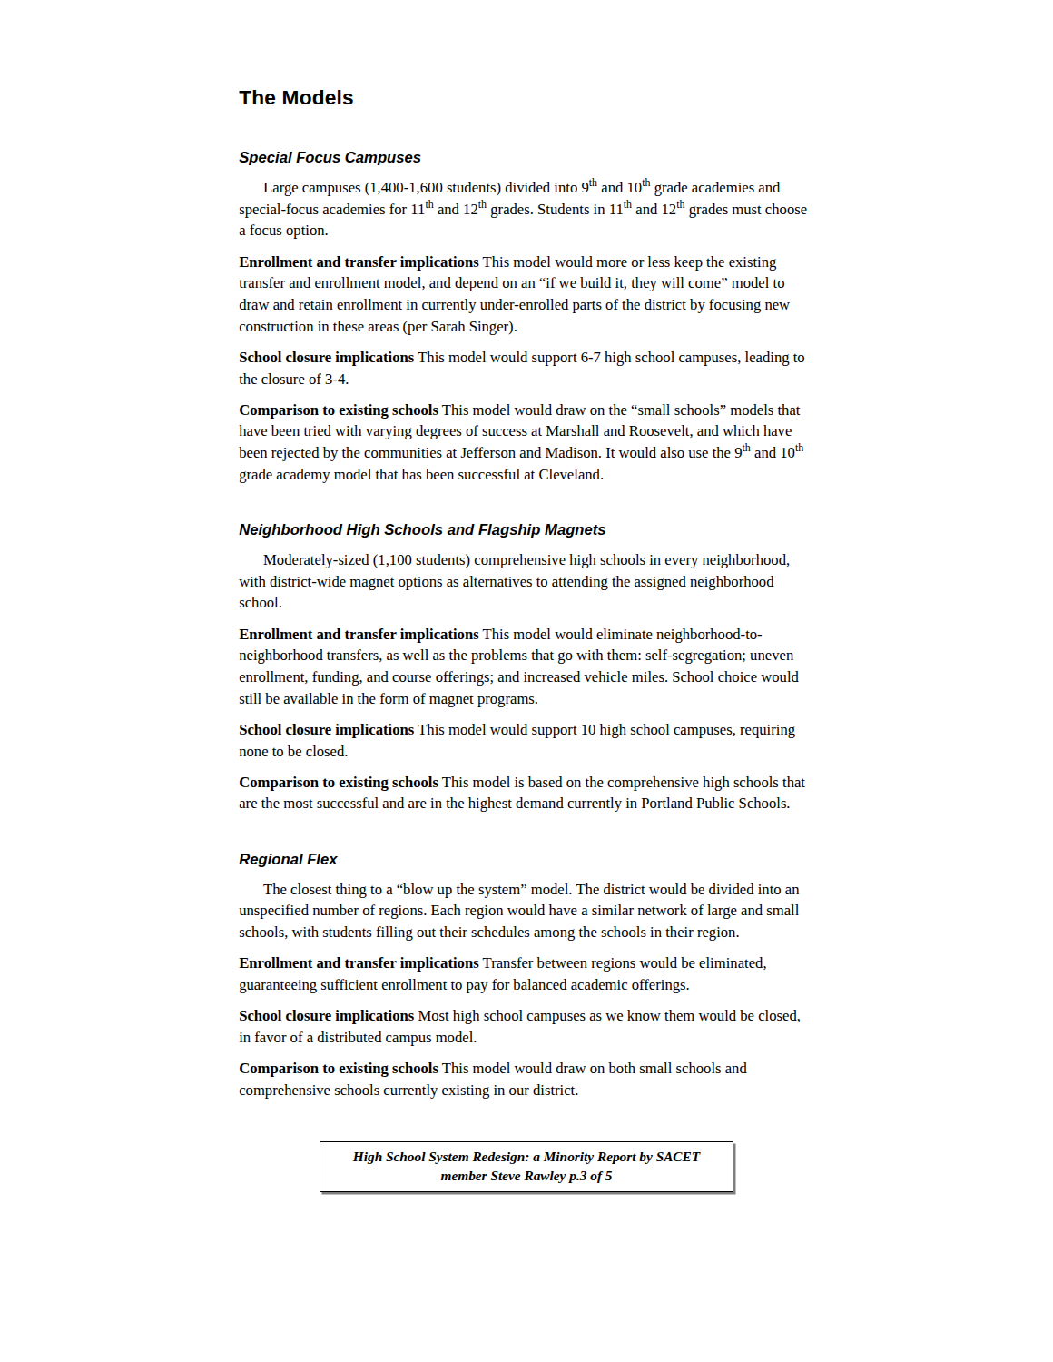The Models
Special Focus Campuses
Large campuses (1,400-1,600 students) divided into 9th and 10th grade academies and special-focus academies for 11th and 12th grades. Students in 11th and 12th grades must choose a focus option.
Enrollment and transfer implications This model would more or less keep the existing transfer and enrollment model, and depend on an “if we build it, they will come” model to draw and retain enrollment in currently under-enrolled parts of the district by focusing new construction in these areas (per Sarah Singer).
School closure implications This model would support 6-7 high school campuses, leading to the closure of 3-4.
Comparison to existing schools This model would draw on the “small schools” models that have been tried with varying degrees of success at Marshall and Roosevelt, and which have been rejected by the communities at Jefferson and Madison. It would also use the 9th and 10th grade academy model that has been successful at Cleveland.
Neighborhood High Schools and Flagship Magnets
Moderately-sized (1,100 students) comprehensive high schools in every neighborhood, with district-wide magnet options as alternatives to attending the assigned neighborhood school.
Enrollment and transfer implications This model would eliminate neighborhood-to-neighborhood transfers, as well as the problems that go with them: self-segregation; uneven enrollment, funding, and course offerings; and increased vehicle miles. School choice would still be available in the form of magnet programs.
School closure implications This model would support 10 high school campuses, requiring none to be closed.
Comparison to existing schools This model is based on the comprehensive high schools that are the most successful and are in the highest demand currently in Portland Public Schools.
Regional Flex
The closest thing to a “blow up the system” model. The district would be divided into an unspecified number of regions. Each region would have a similar network of large and small schools, with students filling out their schedules among the schools in their region.
Enrollment and transfer implications Transfer between regions would be eliminated, guaranteeing sufficient enrollment to pay for balanced academic offerings.
School closure implications Most high school campuses as we know them would be closed, in favor of a distributed campus model.
Comparison to existing schools This model would draw on both small schools and comprehensive schools currently existing in our district.
High School System Redesign: a Minority Report by SACET member Steve Rawley p.3 of 5